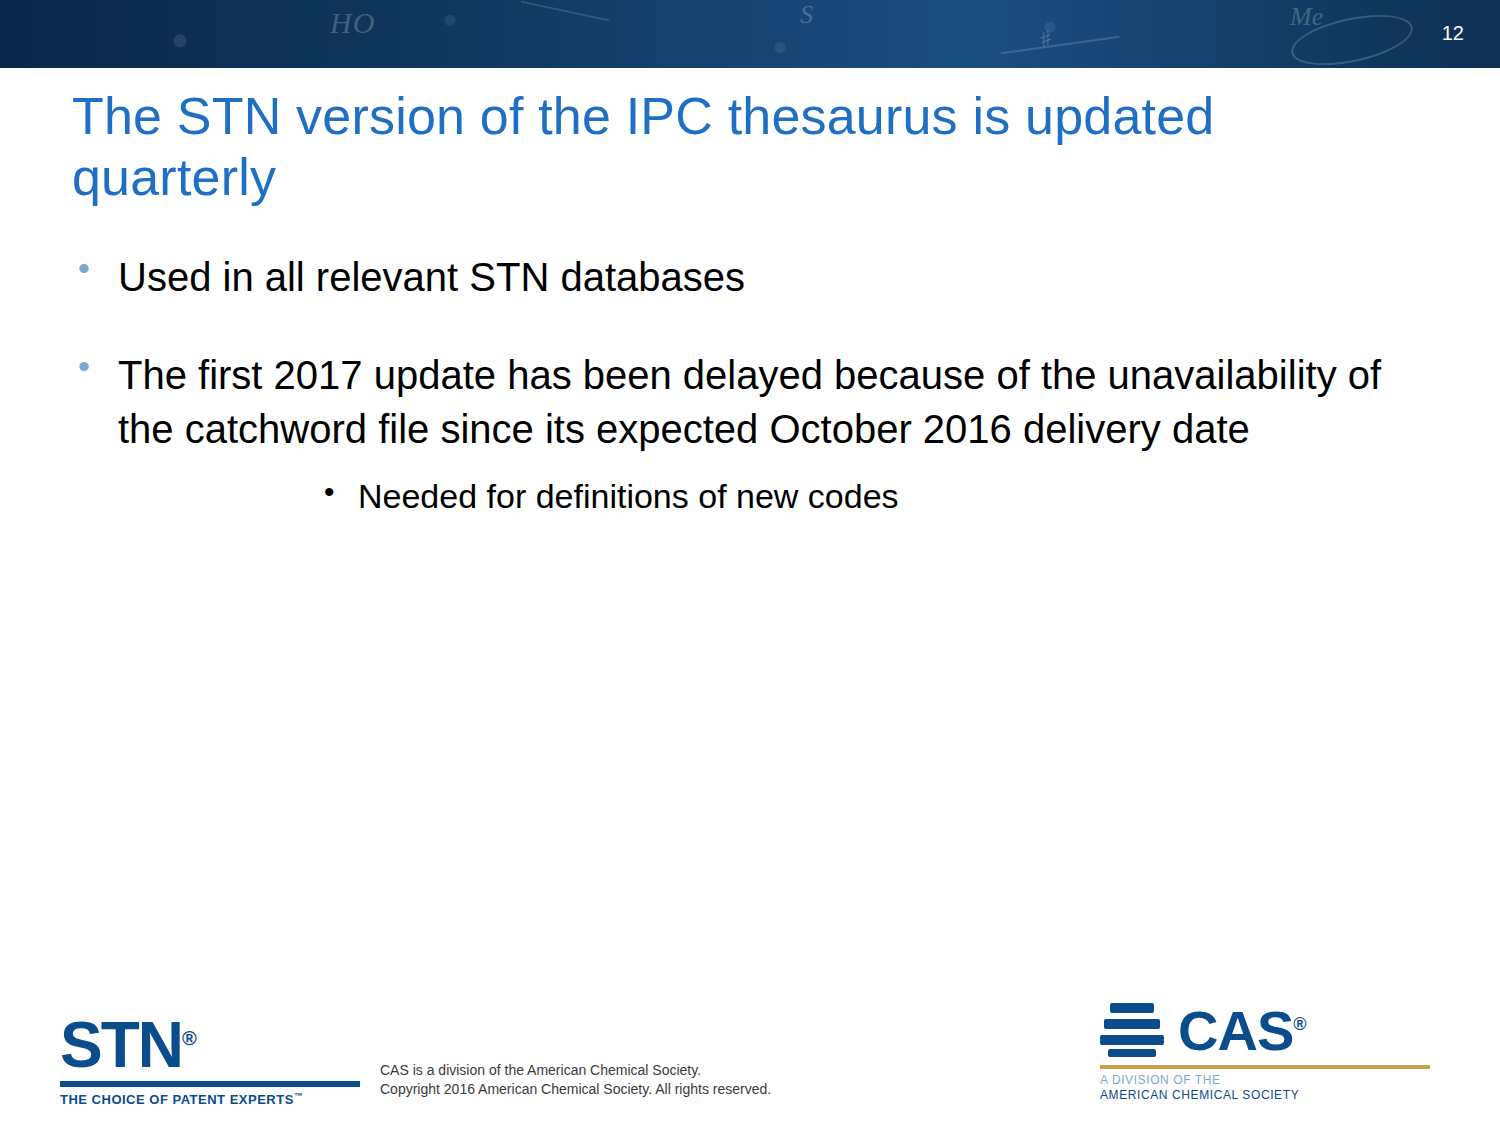HO S Me #
12
The STN version of the IPC thesaurus is updated quarterly
Used in all relevant STN databases
The first 2017 update has been delayed because of the unavailability of the catchword file since its expected October 2016 delivery date
Needed for definitions of new codes
STN®
THE CHOICE OF PATENT EXPERTS™
CAS is a division of the American Chemical Society.
Copyright 2016 American Chemical Society. All rights reserved.
CAS®
A DIVISION OF THE
AMERICAN CHEMICAL SOCIETY